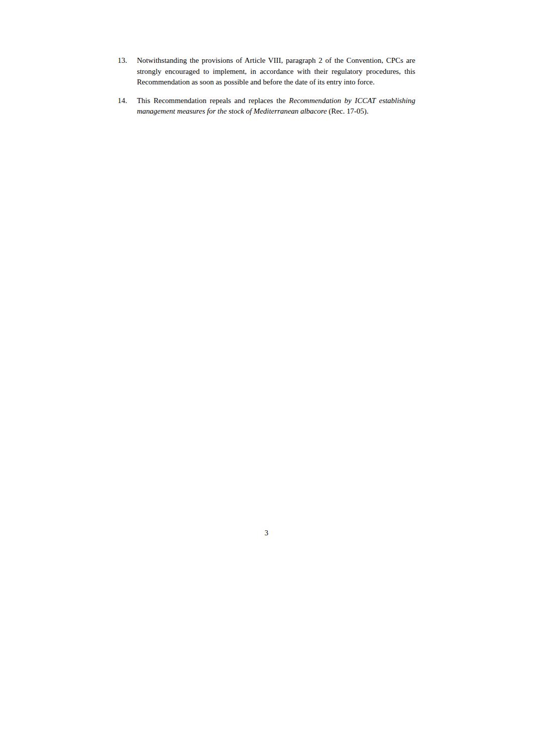13. Notwithstanding the provisions of Article VIII, paragraph 2 of the Convention, CPCs are strongly encouraged to implement, in accordance with their regulatory procedures, this Recommendation as soon as possible and before the date of its entry into force.
14. This Recommendation repeals and replaces the Recommendation by ICCAT establishing management measures for the stock of Mediterranean albacore (Rec. 17-05).
3